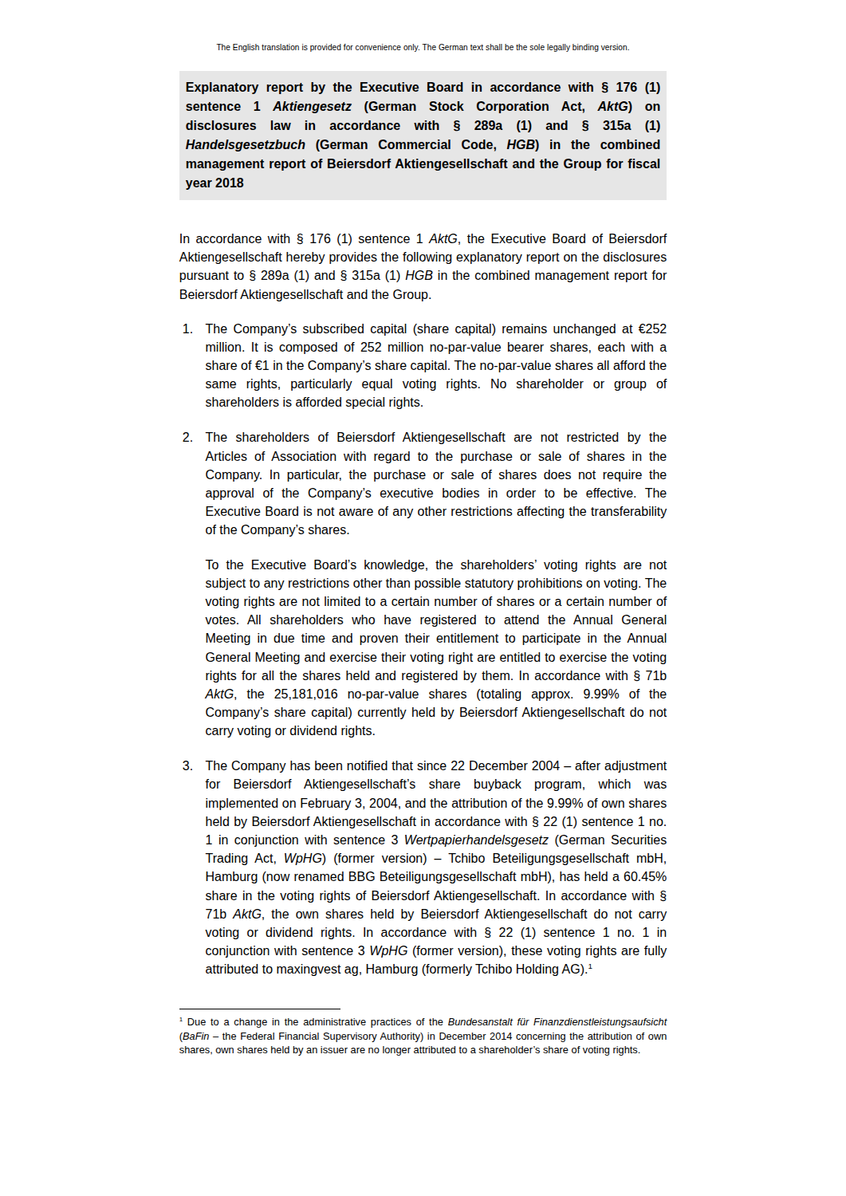The English translation is provided for convenience only. The German text shall be the sole legally binding version.
Explanatory report by the Executive Board in accordance with § 176 (1) sentence 1 Aktiengesetz (German Stock Corporation Act, AktG) on disclosures law in accordance with § 289a (1) and § 315a (1) Handelsgesetzbuch (German Commercial Code, HGB) in the combined management report of Beiersdorf Aktiengesellschaft and the Group for fiscal year 2018
In accordance with § 176 (1) sentence 1 AktG, the Executive Board of Beiersdorf Aktiengesellschaft hereby provides the following explanatory report on the disclosures pursuant to § 289a (1) and § 315a (1) HGB in the combined management report for Beiersdorf Aktiengesellschaft and the Group.
The Company’s subscribed capital (share capital) remains unchanged at €252 million. It is composed of 252 million no-par-value bearer shares, each with a share of €1 in the Company’s share capital. The no-par-value shares all afford the same rights, particularly equal voting rights. No shareholder or group of shareholders is afforded special rights.
The shareholders of Beiersdorf Aktiengesellschaft are not restricted by the Articles of Association with regard to the purchase or sale of shares in the Company. In particular, the purchase or sale of shares does not require the approval of the Company’s executive bodies in order to be effective. The Executive Board is not aware of any other restrictions affecting the transferability of the Company’s shares.
To the Executive Board’s knowledge, the shareholders’ voting rights are not subject to any restrictions other than possible statutory prohibitions on voting. The voting rights are not limited to a certain number of shares or a certain number of votes. All shareholders who have registered to attend the Annual General Meeting in due time and proven their entitlement to participate in the Annual General Meeting and exercise their voting right are entitled to exercise the voting rights for all the shares held and registered by them. In accordance with § 71b AktG, the 25,181,016 no-par-value shares (totaling approx. 9.99% of the Company’s share capital) currently held by Beiersdorf Aktiengesellschaft do not carry voting or dividend rights.
The Company has been notified that since 22 December 2004 – after adjustment for Beiersdorf Aktiengesellschaft’s share buyback program, which was implemented on February 3, 2004, and the attribution of the 9.99% of own shares held by Beiersdorf Aktiengesellschaft in accordance with § 22 (1) sentence 1 no. 1 in conjunction with sentence 3 Wertpapierhandelsgesetz (German Securities Trading Act, WpHG) (former version) – Tchibo Beteiligungsgesellschaft mbH, Hamburg (now renamed BBG Beteiligungsgesellschaft mbH), has held a 60.45% share in the voting rights of Beiersdorf Aktiengesellschaft. In accordance with § 71b AktG, the own shares held by Beiersdorf Aktiengesellschaft do not carry voting or dividend rights. In accordance with § 22 (1) sentence 1 no. 1 in conjunction with sentence 3 WpHG (former version), these voting rights are fully attributed to maxingvest ag, Hamburg (formerly Tchibo Holding AG).1
1 Due to a change in the administrative practices of the Bundesanstalt für Finanzdienstleistungsaufsicht (BaFin – the Federal Financial Supervisory Authority) in December 2014 concerning the attribution of own shares, own shares held by an issuer are no longer attributed to a shareholder’s share of voting rights.